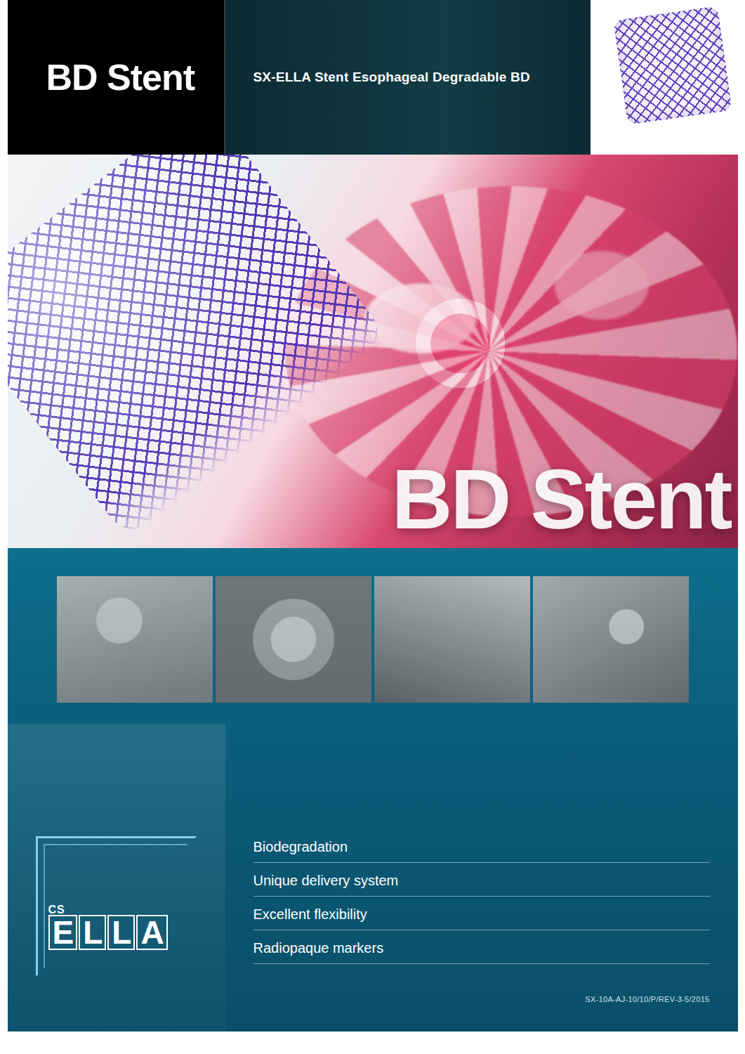BD Stent
SX-ELLA Stent Esophageal Degradable BD
BD Stent
CS
ELLA
Biodegradation
Unique delivery system
Excellent flexibility
Radiopaque markers
SX-10A-AJ-10/10/P/REV-3-5/2015